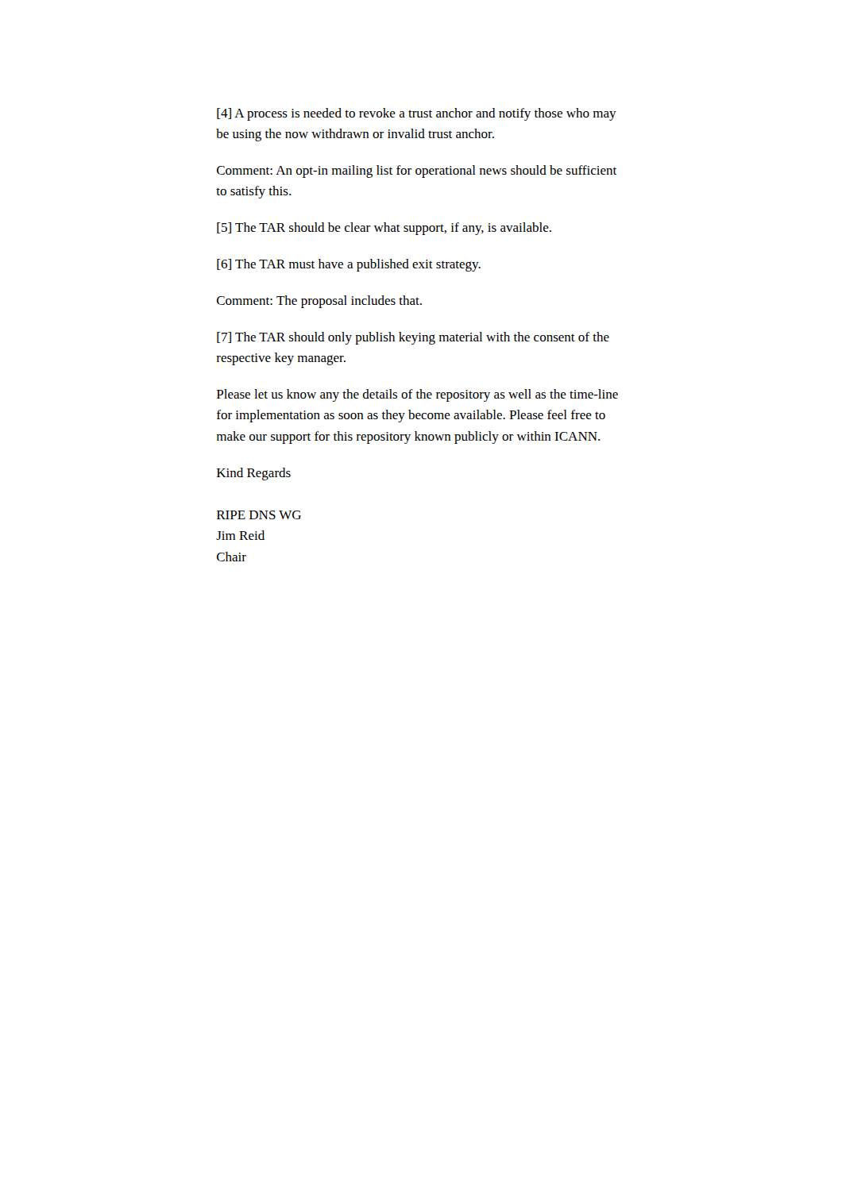[4] A process is needed to revoke a trust anchor and notify those who may be using the now withdrawn or invalid trust anchor.
Comment: An opt-in mailing list for operational news should be sufficient to satisfy this.
[5] The TAR should be clear what support, if any, is available.
[6] The TAR must have a published exit strategy.
Comment: The proposal includes that.
[7] The TAR should only publish keying material with the consent of the respective key manager.
Please let us know any the details of the repository as well as the time-line for implementation as soon as they become available. Please feel free to make our support for this repository known publicly or within ICANN.
Kind Regards
RIPE DNS WG
Jim Reid
Chair